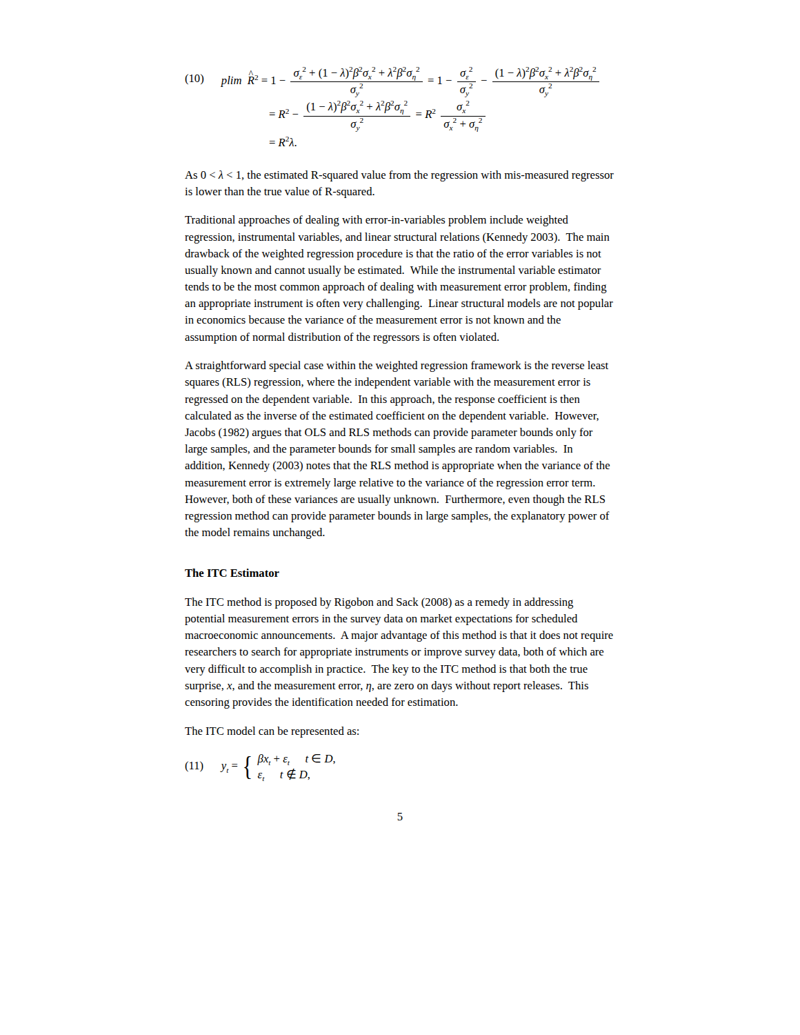(10)
plim ^R2 = 1 − σε2 + (1 − λ)2β2σx2 + λ2β2ση2 σy2 = 1 − σε2 σy2 − (1 − λ)2β2σx2 + λ2β2ση2 σy2 = R2 − (1 − λ)2β2σx2 + λ2β2ση2 σy2 = R2 σx2 σx2 + ση2 = R2λ.
As 0 < λ < 1, the estimated R-squared value from the regression with mis-measured regressor is lower than the true value of R-squared.
Traditional approaches of dealing with error-in-variables problem include weighted regression, instrumental variables, and linear structural relations (Kennedy 2003). The main drawback of the weighted regression procedure is that the ratio of the error variables is not usually known and cannot usually be estimated. While the instrumental variable estimator tends to be the most common approach of dealing with measurement error problem, finding an appropriate instrument is often very challenging. Linear structural models are not popular in economics because the variance of the measurement error is not known and the assumption of normal distribution of the regressors is often violated.
A straightforward special case within the weighted regression framework is the reverse least squares (RLS) regression, where the independent variable with the measurement error is regressed on the dependent variable. In this approach, the response coefficient is then calculated as the inverse of the estimated coefficient on the dependent variable. However, Jacobs (1982) argues that OLS and RLS methods can provide parameter bounds only for large samples, and the parameter bounds for small samples are random variables. In addition, Kennedy (2003) notes that the RLS method is appropriate when the variance of the measurement error is extremely large relative to the variance of the regression error term. However, both of these variances are usually unknown. Furthermore, even though the RLS regression method can provide parameter bounds in large samples, the explanatory power of the model remains unchanged.
The ITC Estimator
The ITC method is proposed by Rigobon and Sack (2008) as a remedy in addressing potential measurement errors in the survey data on market expectations for scheduled macroeconomic announcements. A major advantage of this method is that it does not require researchers to search for appropriate instruments or improve survey data, both of which are very difficult to accomplish in practice. The key to the ITC method is that both the true surprise, x, and the measurement error, η, are zero on days without report releases. This censoring provides the identification needed for estimation.
The ITC model can be represented as:
(11)
yt = { βxt + εtt ∈ D, εtt ∉ D,
5